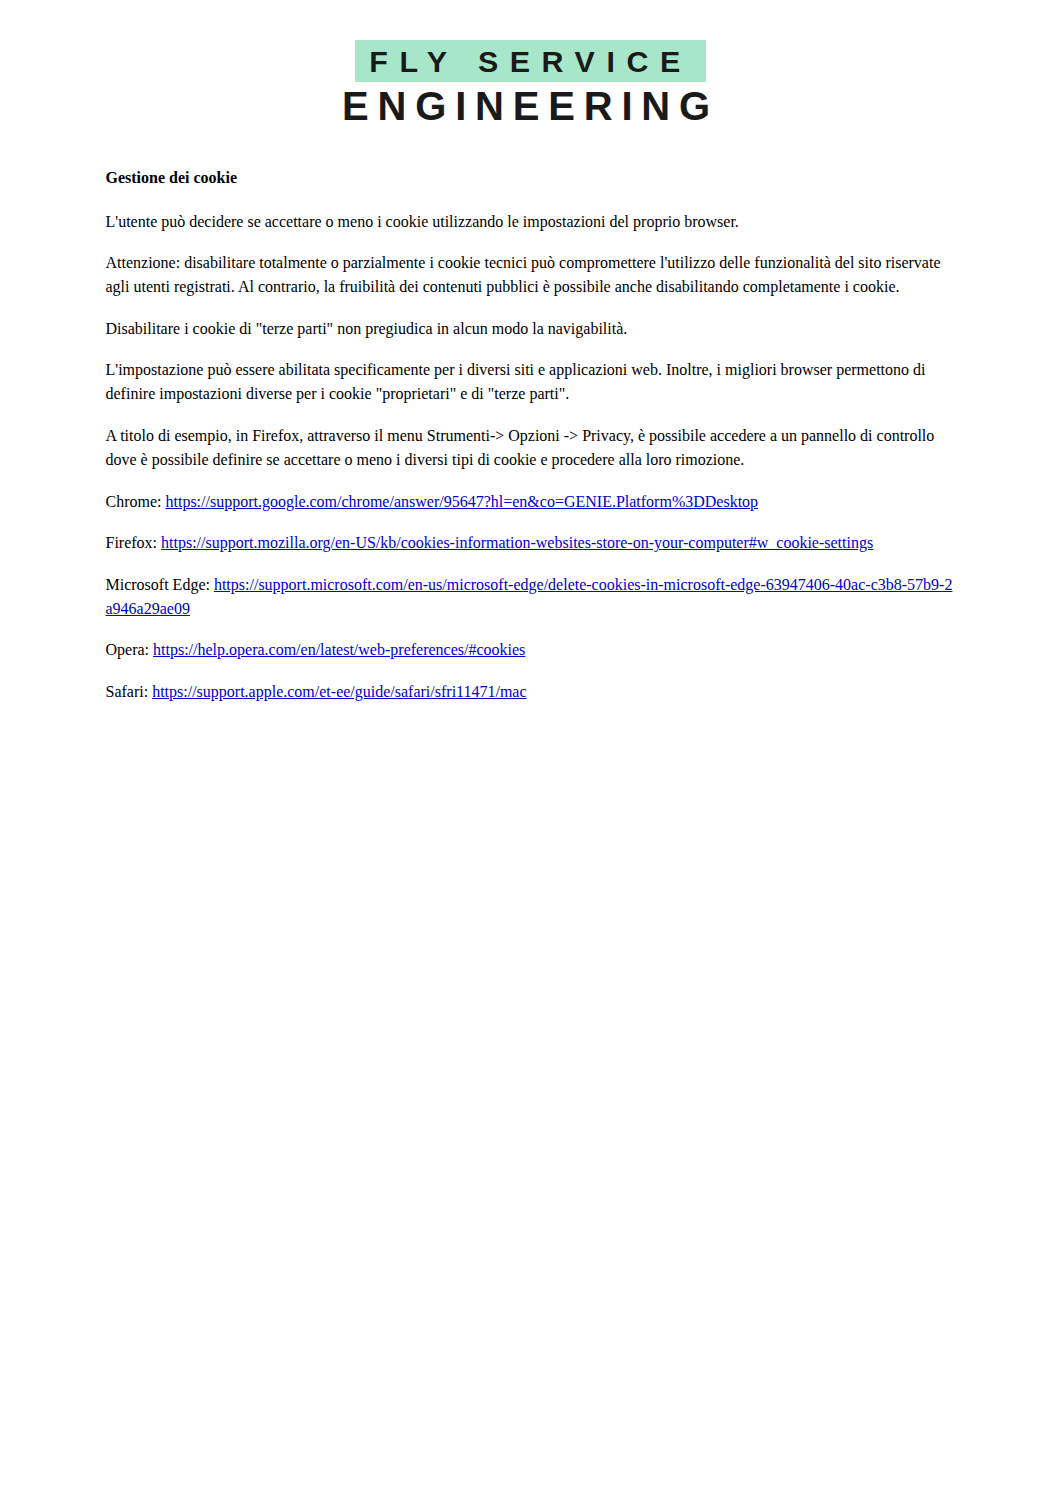FLY SERVICE
ENGINEERING
Gestione dei cookie
L'utente può decidere se accettare o meno i cookie utilizzando le impostazioni del proprio browser.
Attenzione: disabilitare totalmente o parzialmente i cookie tecnici può compromettere l'utilizzo delle funzionalità del sito riservate agli utenti registrati. Al contrario, la fruibilità dei contenuti pubblici è possibile anche disabilitando completamente i cookie.
Disabilitare i cookie di "terze parti" non pregiudica in alcun modo la navigabilità.
L'impostazione può essere abilitata specificamente per i diversi siti e applicazioni web. Inoltre, i migliori browser permettono di definire impostazioni diverse per i cookie "proprietari" e di "terze parti".
A titolo di esempio, in Firefox, attraverso il menu Strumenti-> Opzioni -> Privacy, è possibile accedere a un pannello di controllo dove è possibile definire se accettare o meno i diversi tipi di cookie e procedere alla loro rimozione.
Chrome: https://support.google.com/chrome/answer/95647?hl=en&co=GENIE.Platform%3DDesktop
Firefox: https://support.mozilla.org/en-US/kb/cookies-information-websites-store-on-your-computer#w_cookie-settings
Microsoft Edge: https://support.microsoft.com/en-us/microsoft-edge/delete-cookies-in-microsoft-edge-63947406-40ac-c3b8-57b9-2a946a29ae09
Opera: https://help.opera.com/en/latest/web-preferences/#cookies
Safari: https://support.apple.com/et-ee/guide/safari/sfri11471/mac